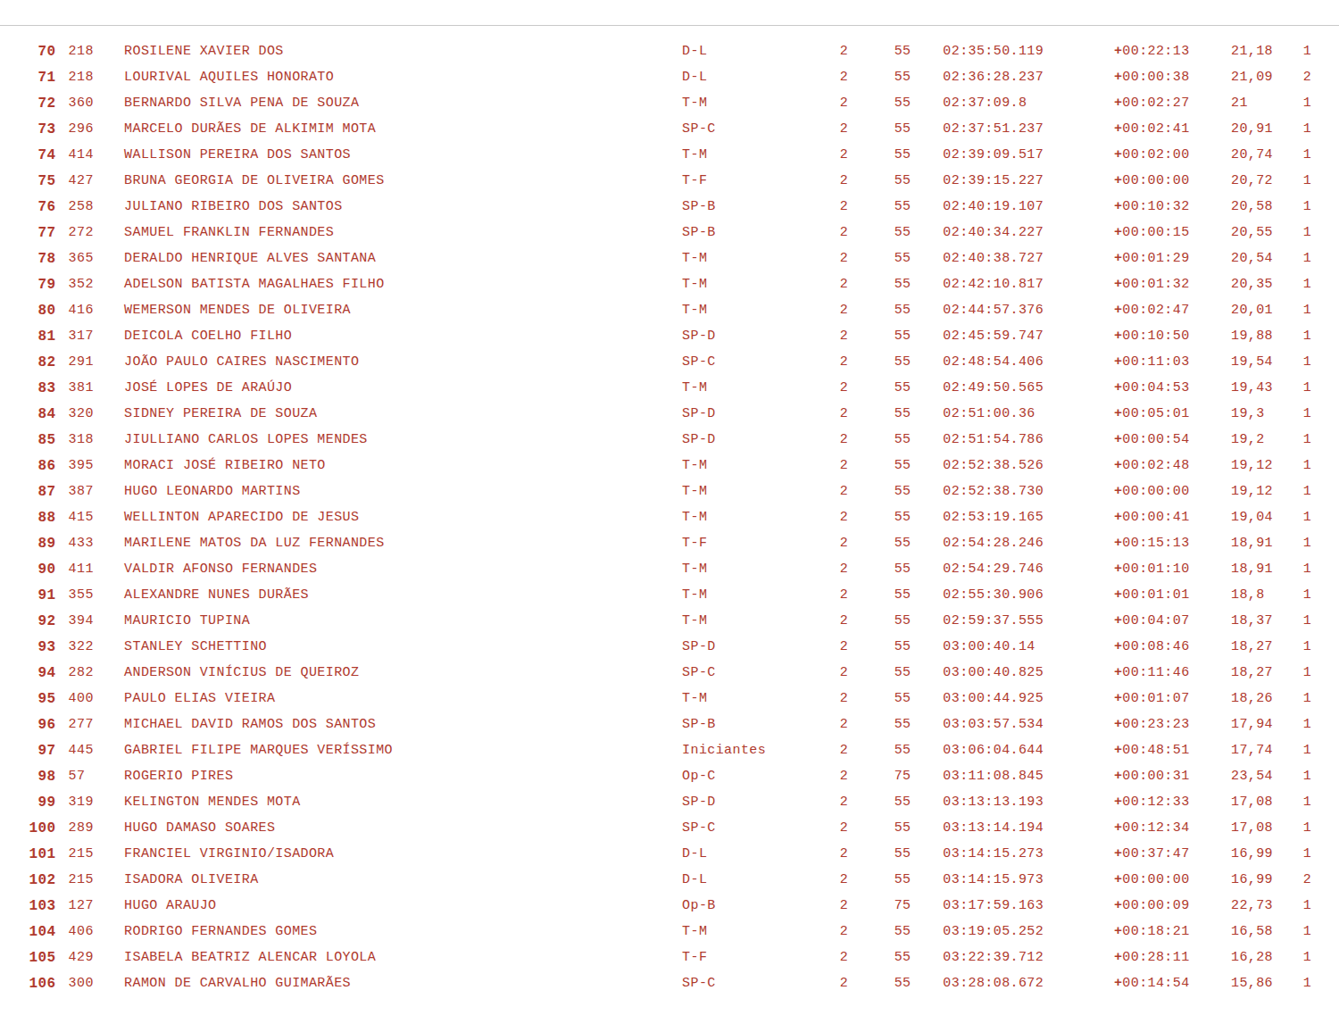| 70 | 218 | ROSILENE XAVIER DOS | D-L | 2 | 55 | 02:35:50.119 | + 00:22:13 | 21,18 | 1 |
| 71 | 218 | LOURIVAL AQUILES HONORATO | D-L | 2 | 55 | 02:36:28.237 | + 00:00:38 | 21,09 | 2 |
| 72 | 360 | BERNARDO SILVA PENA DE SOUZA | T-M | 2 | 55 | 02:37:09.8 | + 00:02:27 | 21 | 1 |
| 73 | 296 | MARCELO DURÃES DE ALKIMIM MOTA | SP-C | 2 | 55 | 02:37:51.237 | + 00:02:41 | 20,91 | 1 |
| 74 | 414 | WALLISON PEREIRA DOS SANTOS | T-M | 2 | 55 | 02:39:09.517 | + 00:02:00 | 20,74 | 1 |
| 75 | 427 | BRUNA GEORGIA DE OLIVEIRA GOMES | T-F | 2 | 55 | 02:39:15.227 | + 00:00:00 | 20,72 | 1 |
| 76 | 258 | JULIANO RIBEIRO DOS SANTOS | SP-B | 2 | 55 | 02:40:19.107 | + 00:10:32 | 20,58 | 1 |
| 77 | 272 | SAMUEL FRANKLIN FERNANDES | SP-B | 2 | 55 | 02:40:34.227 | + 00:00:15 | 20,55 | 1 |
| 78 | 365 | DERALDO HENRIQUE ALVES SANTANA | T-M | 2 | 55 | 02:40:38.727 | + 00:01:29 | 20,54 | 1 |
| 79 | 352 | ADELSON BATISTA MAGALHAES FILHO | T-M | 2 | 55 | 02:42:10.817 | + 00:01:32 | 20,35 | 1 |
| 80 | 416 | WEMERSON MENDES DE OLIVEIRA | T-M | 2 | 55 | 02:44:57.376 | + 00:02:47 | 20,01 | 1 |
| 81 | 317 | DEICOLA COELHO FILHO | SP-D | 2 | 55 | 02:45:59.747 | + 00:10:50 | 19,88 | 1 |
| 82 | 291 | JOÃO PAULO CAIRES NASCIMENTO | SP-C | 2 | 55 | 02:48:54.406 | + 00:11:03 | 19,54 | 1 |
| 83 | 381 | JOSÉ LOPES DE ARAÚJO | T-M | 2 | 55 | 02:49:50.565 | + 00:04:53 | 19,43 | 1 |
| 84 | 320 | SIDNEY PEREIRA DE SOUZA | SP-D | 2 | 55 | 02:51:00.36 | + 00:05:01 | 19,3 | 1 |
| 85 | 318 | JIULLIANO CARLOS LOPES MENDES | SP-D | 2 | 55 | 02:51:54.786 | + 00:00:54 | 19,2 | 1 |
| 86 | 395 | MORACI JOSÉ RIBEIRO NETO | T-M | 2 | 55 | 02:52:38.526 | + 00:02:48 | 19,12 | 1 |
| 87 | 387 | HUGO LEONARDO MARTINS | T-M | 2 | 55 | 02:52:38.730 | + 00:00:00 | 19,12 | 1 |
| 88 | 415 | WELLINTON APARECIDO DE JESUS | T-M | 2 | 55 | 02:53:19.165 | + 00:00:41 | 19,04 | 1 |
| 89 | 433 | MARILENE MATOS DA LUZ FERNANDES | T-F | 2 | 55 | 02:54:28.246 | + 00:15:13 | 18,91 | 1 |
| 90 | 411 | VALDIR AFONSO FERNANDES | T-M | 2 | 55 | 02:54:29.746 | + 00:01:10 | 18,91 | 1 |
| 91 | 355 | ALEXANDRE NUNES DURÃES | T-M | 2 | 55 | 02:55:30.906 | + 00:01:01 | 18,8 | 1 |
| 92 | 394 | MAURICIO TUPINA | T-M | 2 | 55 | 02:59:37.555 | + 00:04:07 | 18,37 | 1 |
| 93 | 322 | STANLEY SCHETTINO | SP-D | 2 | 55 | 03:00:40.14 | + 00:08:46 | 18,27 | 1 |
| 94 | 282 | ANDERSON VINÍCIUS DE QUEIROZ | SP-C | 2 | 55 | 03:00:40.825 | + 00:11:46 | 18,27 | 1 |
| 95 | 400 | PAULO ELIAS VIEIRA | T-M | 2 | 55 | 03:00:44.925 | + 00:01:07 | 18,26 | 1 |
| 96 | 277 | MICHAEL DAVID RAMOS DOS SANTOS | SP-B | 2 | 55 | 03:03:57.534 | + 00:23:23 | 17,94 | 1 |
| 97 | 445 | GABRIEL FILIPE MARQUES VERÍSSIMO | Iniciantes | 2 | 55 | 03:06:04.644 | + 00:48:51 | 17,74 | 1 |
| 98 | 57 | ROGERIO PIRES | Op-C | 2 | 75 | 03:11:08.845 | + 00:00:31 | 23,54 | 1 |
| 99 | 319 | KELINGTON MENDES MOTA | SP-D | 2 | 55 | 03:13:13.193 | + 00:12:33 | 17,08 | 1 |
| 100 | 289 | HUGO DAMASO SOARES | SP-C | 2 | 55 | 03:13:14.194 | + 00:12:34 | 17,08 | 1 |
| 101 | 215 | FRANCIEL VIRGINIO/ISADORA | D-L | 2 | 55 | 03:14:15.273 | + 00:37:47 | 16,99 | 1 |
| 102 | 215 | ISADORA OLIVEIRA | D-L | 2 | 55 | 03:14:15.973 | + 00:00:00 | 16,99 | 2 |
| 103 | 127 | HUGO ARAUJO | Op-B | 2 | 75 | 03:17:59.163 | + 00:00:09 | 22,73 | 1 |
| 104 | 406 | RODRIGO FERNANDES GOMES | T-M | 2 | 55 | 03:19:05.252 | + 00:18:21 | 16,58 | 1 |
| 105 | 429 | ISABELA BEATRIZ ALENCAR LOYOLA | T-F | 2 | 55 | 03:22:39.712 | + 00:28:11 | 16,28 | 1 |
| 106 | 300 | RAMON DE CARVALHO GUIMARÃES | SP-C | 2 | 55 | 03:28:08.672 | + 00:14:54 | 15,86 | 1 |